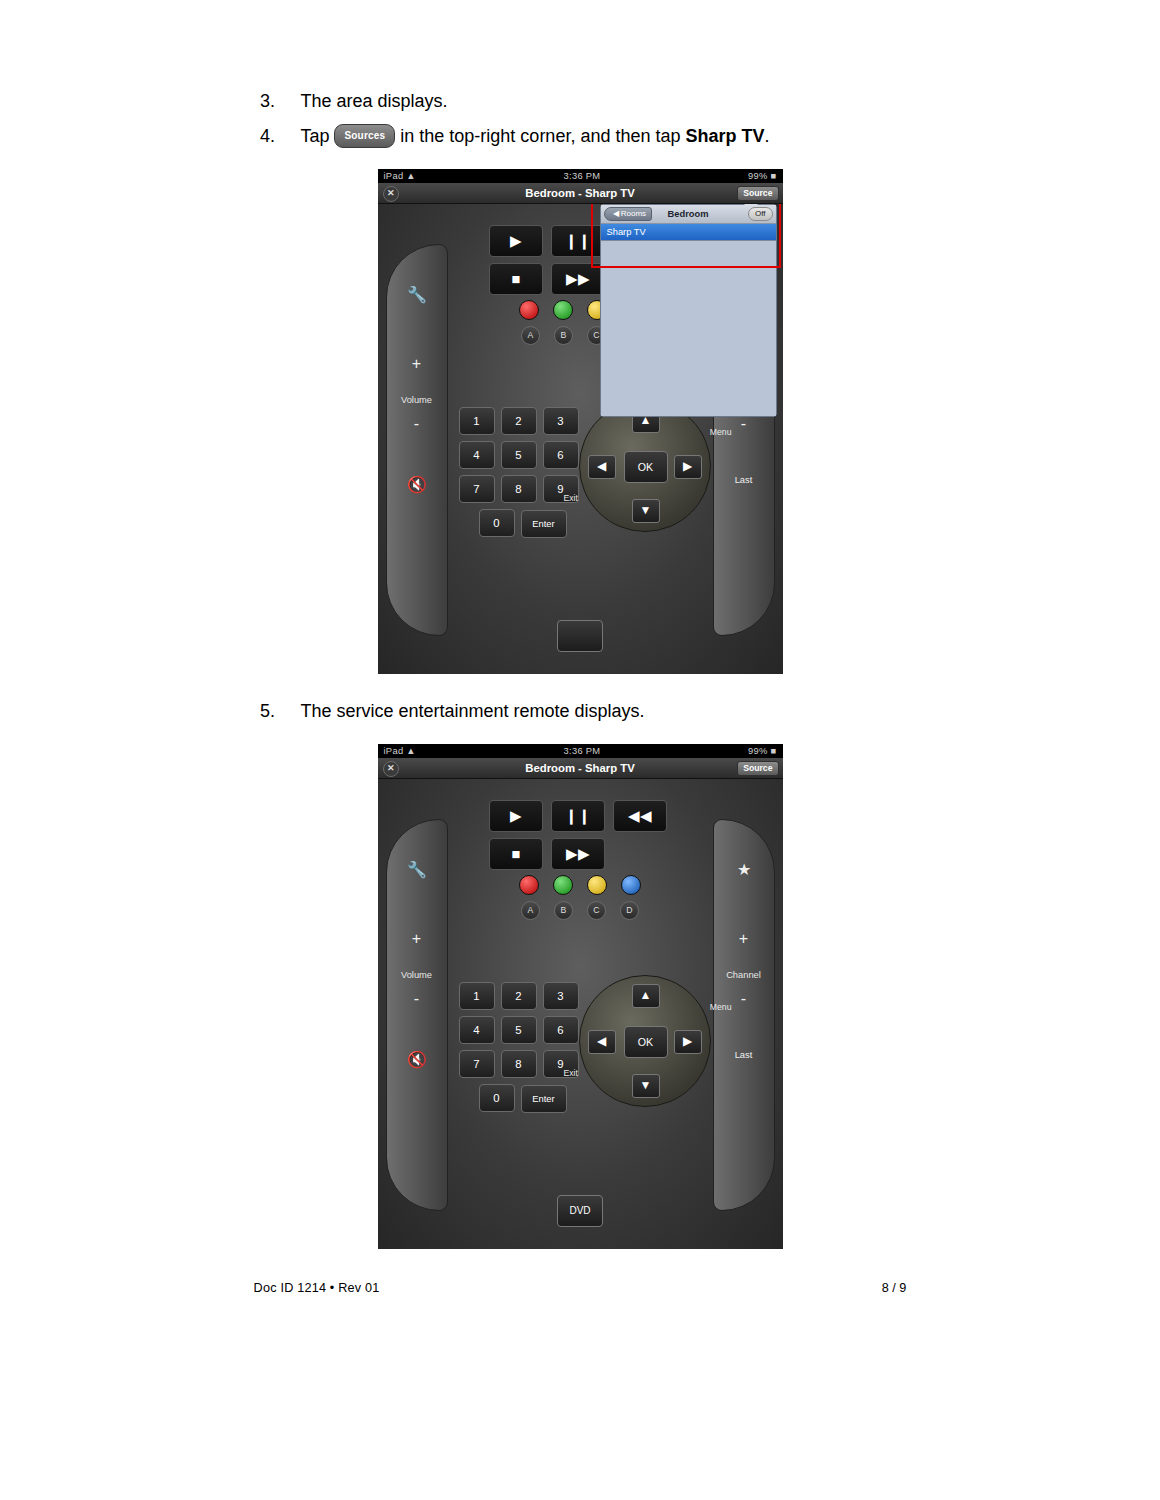3. The area displays.
4. Tap Sources in the top-right corner, and then tap Sharp TV.
iPad ▲ 3:36 PM 99% ■
✕ Bedroom - Sharp TV Source
🔧 + Volume - 🔇
★ + Channel - Last
▶ ❙❙ ◀◀ ■ ▶▶
ABCD
123 456 789 0 Enter
▲ ◀ OK ▶ ▼ Menu Exit
◀ Rooms Bedroom Off
Sharp TV
5. The service entertainment remote displays.
iPad ▲ 3:36 PM 99% ■
✕ Bedroom - Sharp TV Source
🔧 + Volume - 🔇
★ + Channel - Last
▶ ❙❙ ◀◀ ■ ▶▶
ABCD
123 456 789 0 Enter
▲ ◀ OK ▶ ▼ Menu Exit
DVD
Doc ID 1214 • Rev 01 8 / 9